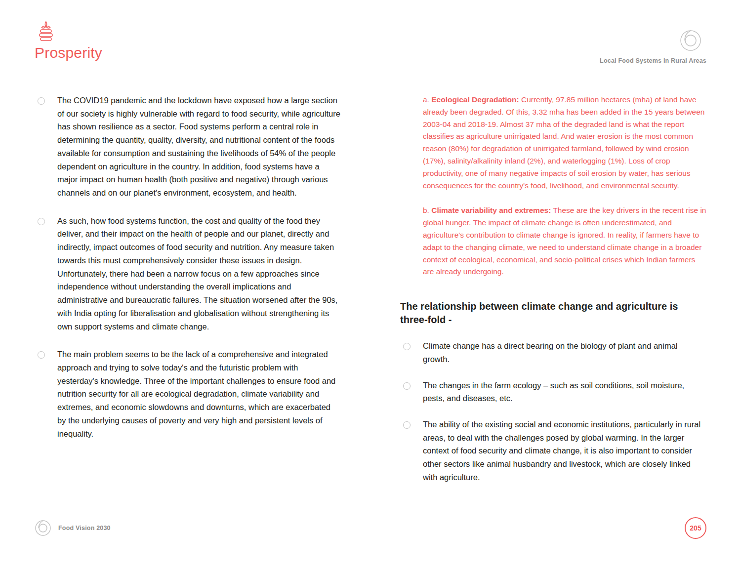Prosperity
Local Food Systems in Rural Areas
The COVID19 pandemic and the lockdown have exposed how a large section of our society is highly vulnerable with regard to food security, while agriculture has shown resilience as a sector. Food systems perform a central role in determining the quantity, quality, diversity, and nutritional content of the foods available for consumption and sustaining the livelihoods of 54% of the people dependent on agriculture in the country. In addition, food systems have a major impact on human health (both positive and negative) through various channels and on our planet's environment, ecosystem, and health.
As such, how food systems function, the cost and quality of the food they deliver, and their impact on the health of people and our planet, directly and indirectly, impact outcomes of food security and nutrition. Any measure taken towards this must comprehensively consider these issues in design. Unfortunately, there had been a narrow focus on a few approaches since independence without understanding the overall implications and administrative and bureaucratic failures. The situation worsened after the 90s, with India opting for liberalisation and globalisation without strengthening its own support systems and climate change.
The main problem seems to be the lack of a comprehensive and integrated approach and trying to solve today's and the futuristic problem with yesterday's knowledge. Three of the important challenges to ensure food and nutrition security for all are ecological degradation, climate variability and extremes, and economic slowdowns and downturns, which are exacerbated by the underlying causes of poverty and very high and persistent levels of inequality.
a. Ecological Degradation: Currently, 97.85 million hectares (mha) of land have already been degraded. Of this, 3.32 mha has been added in the 15 years between 2003-04 and 2018-19. Almost 37 mha of the degraded land is what the report classifies as agriculture unirrigated land. And water erosion is the most common reason (80%) for degradation of unirrigated farmland, followed by wind erosion (17%), salinity/alkalinity inland (2%), and waterlogging (1%). Loss of crop productivity, one of many negative impacts of soil erosion by water, has serious consequences for the country's food, livelihood, and environmental security.
b. Climate variability and extremes: These are the key drivers in the recent rise in global hunger. The impact of climate change is often underestimated, and agriculture's contribution to climate change is ignored. In reality, if farmers have to adapt to the changing climate, we need to understand climate change in a broader context of ecological, economical, and socio-political crises which Indian farmers are already undergoing.
The relationship between climate change and agriculture is three-fold -
Climate change has a direct bearing on the biology of plant and animal growth.
The changes in the farm ecology – such as soil conditions, soil moisture, pests, and diseases, etc.
The ability of the existing social and economic institutions, particularly in rural areas, to deal with the challenges posed by global warming. In the larger context of food security and climate change, it is also important to consider other sectors like animal husbandry and livestock, which are closely linked with agriculture.
Food Vision 2030
205